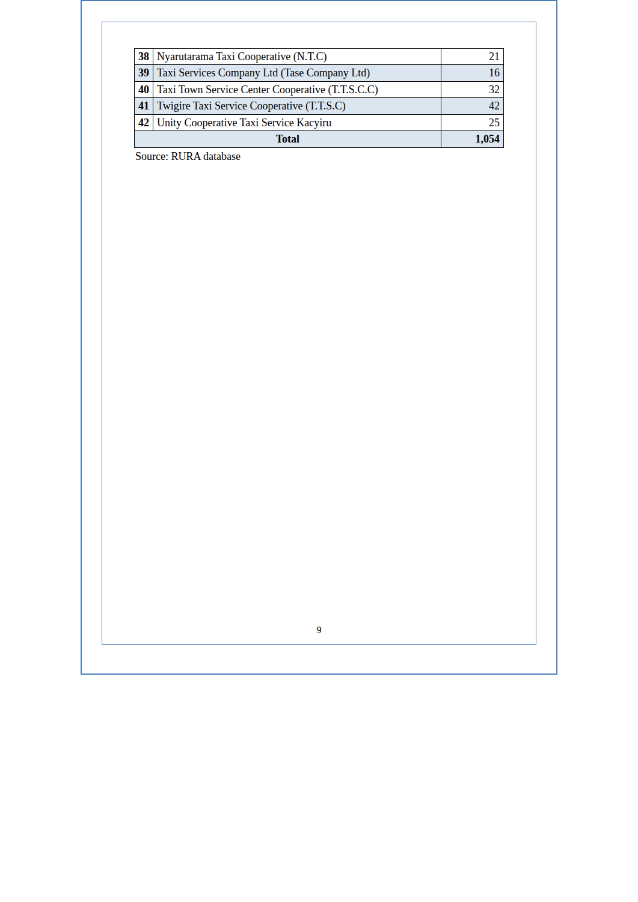| 38 | Nyarutarama Taxi Cooperative (N.T.C) | 21 |
| 39 | Taxi Services Company Ltd (Tase Company Ltd) | 16 |
| 40 | Taxi Town Service Center Cooperative (T.T.S.C.C) | 32 |
| 41 | Twigire Taxi Service Cooperative (T.T.S.C) | 42 |
| 42 | Unity Cooperative Taxi Service Kacyiru | 25 |
| Total | 1,054 |
Source: RURA database
9